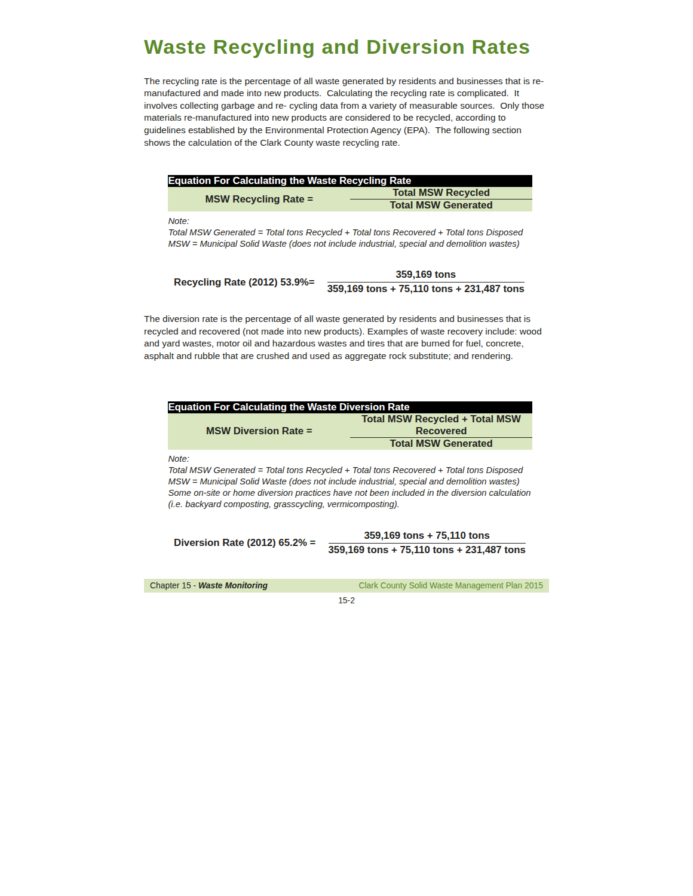Waste Recycling and Diversion Rates
The recycling rate is the percentage of all waste generated by residents and businesses that is re-manufactured and made into new products. Calculating the recycling rate is complicated. It involves collecting garbage and re- cycling data from a variety of measurable sources. Only those materials re-manufactured into new products are considered to be recycled, according to guidelines established by the Environmental Protection Agency (EPA). The following section shows the calculation of the Clark County waste recycling rate.
| Equation For Calculating the Waste Recycling Rate |
| MSW Recycling Rate = | Total MSW Recycled |
| Total MSW Generated |
Note:
Total MSW Generated = Total tons Recycled + Total tons Recovered + Total tons Disposed
MSW = Municipal Solid Waste (does not include industrial, special and demolition wastes)
Recycling Rate (2012) 53.9%= 359,169 tons 359,169 tons + 75,110 tons + 231,487 tons
The diversion rate is the percentage of all waste generated by residents and businesses that is recycled and recovered (not made into new products). Examples of waste recovery include: wood and yard wastes, motor oil and hazardous wastes and tires that are burned for fuel, concrete, asphalt and rubble that are crushed and used as aggregate rock substitute; and rendering.
| Equation For Calculating the Waste Diversion Rate |
| MSW Diversion Rate = | Total MSW Recycled + Total MSW Recovered |
| Total MSW Generated |
Note:
Total MSW Generated = Total tons Recycled + Total tons Recovered + Total tons Disposed
MSW = Municipal Solid Waste (does not include industrial, special and demolition wastes)
Some on-site or home diversion practices have not been included in the diversion calculation (i.e. backyard composting, grasscycling, vermicomposting).
Diversion Rate (2012) 65.2% = 359,169 tons + 75,110 tons 359,169 tons + 75,110 tons + 231,487 tons
Chapter 15 - Waste Monitoring Clark County Solid Waste Management Plan 2015
15-2